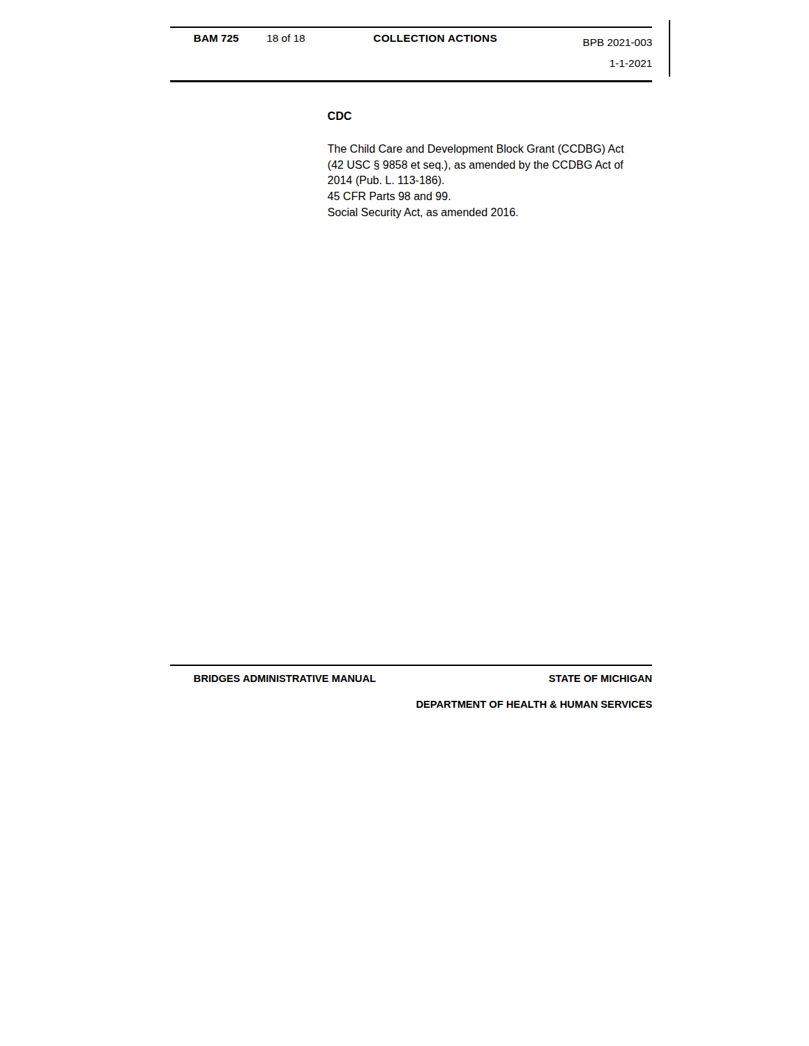| BAM 725 | 18 of 18 | COLLECTION ACTIONS | BPB 2021-003 1-1-2021 |
CDC
The Child Care and Development Block Grant (CCDBG) Act (42 USC § 9858 et seq.), as amended by the CCDBG Act of 2014 (Pub. L. 113-186).
45 CFR Parts 98 and 99.
Social Security Act, as amended 2016.
BRIDGES ADMINISTRATIVE MANUAL STATE OF MICHIGAN
DEPARTMENT OF HEALTH & HUMAN SERVICES